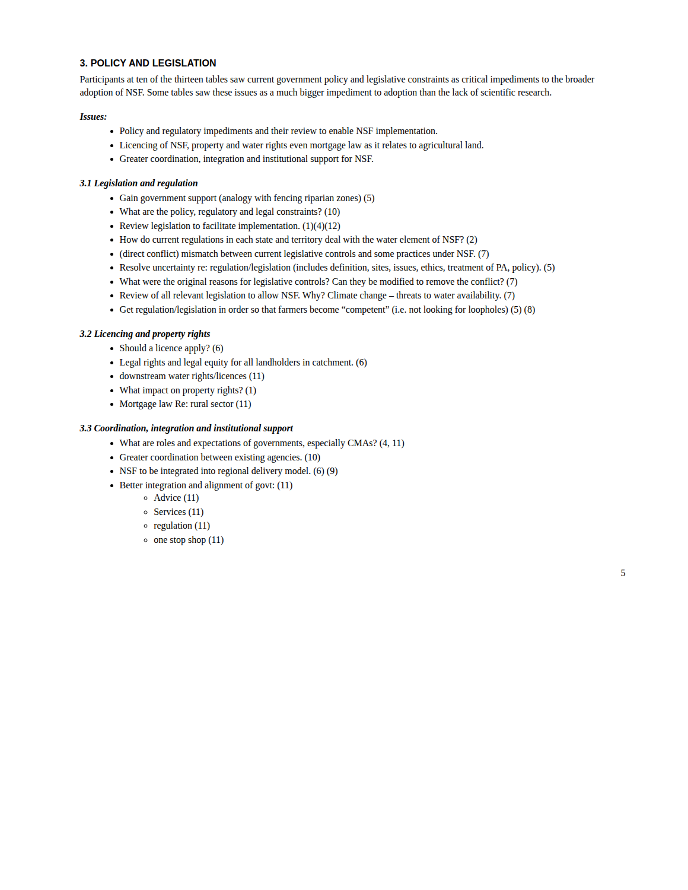3. POLICY AND LEGISLATION
Participants at ten of the thirteen tables saw current government policy and legislative constraints as critical impediments to the broader adoption of NSF. Some tables saw these issues as a much bigger impediment to adoption than the lack of scientific research.
Issues:
Policy and regulatory impediments and their review to enable NSF implementation.
Licencing of NSF, property and water rights even mortgage law as it relates to agricultural land.
Greater coordination, integration and institutional support for NSF.
3.1 Legislation and regulation
Gain government support (analogy with fencing riparian zones) (5)
What are the policy, regulatory and legal constraints? (10)
Review legislation to facilitate implementation. (1)(4)(12)
How do current regulations in each state and territory deal with the water element of NSF? (2)
(direct conflict) mismatch between current legislative controls and some practices under NSF. (7)
Resolve uncertainty re: regulation/legislation (includes definition, sites, issues, ethics, treatment of PA, policy). (5)
What were the original reasons for legislative controls? Can they be modified to remove the conflict? (7)
Review of all relevant legislation to allow NSF. Why? Climate change – threats to water availability. (7)
Get regulation/legislation in order so that farmers become “competent” (i.e. not looking for loopholes) (5) (8)
3.2 Licencing and property rights
Should a licence apply? (6)
Legal rights and legal equity for all landholders in catchment. (6)
downstream water rights/licences (11)
What impact on property rights? (1)
Mortgage law Re: rural sector (11)
3.3 Coordination, integration and institutional support
What are roles and expectations of governments, especially CMAs? (4, 11)
Greater coordination between existing agencies. (10)
NSF to be integrated into regional delivery model. (6) (9)
Better integration and alignment of govt: (11)
Advice (11)
Services (11)
regulation (11)
one stop shop (11)
5